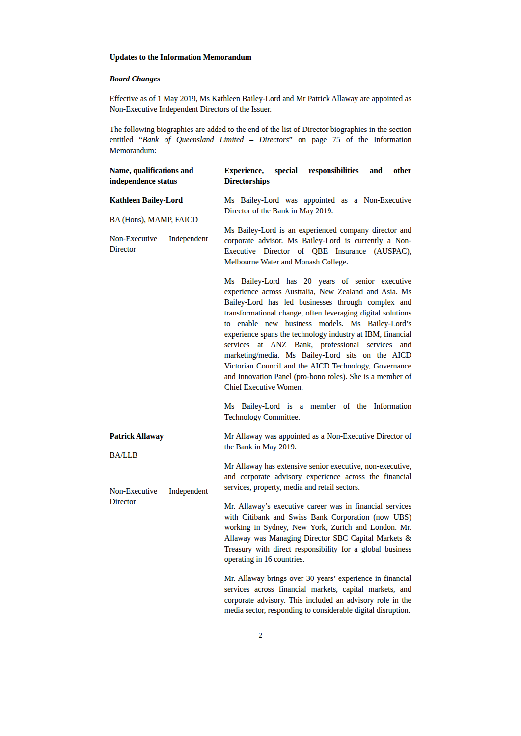Updates to the Information Memorandum
Board Changes
Effective as of 1 May 2019, Ms Kathleen Bailey-Lord and Mr Patrick Allaway are appointed as Non-Executive Independent Directors of the Issuer.
The following biographies are added to the end of the list of Director biographies in the section entitled “Bank of Queensland Limited – Directors” on page 75 of the Information Memorandum:
| Name, qualifications and independence status | Experience, special responsibilities and other Directorships |
| --- | --- |
| Kathleen Bailey-Lord BA (Hons), MAMP, FAICD Non-Executive Independent Director | Ms Bailey-Lord was appointed as a Non-Executive Director of the Bank in May 2019. Ms Bailey-Lord is an experienced company director and corporate advisor. Ms Bailey-Lord is currently a Non-Executive Director of QBE Insurance (AUSPAC), Melbourne Water and Monash College. Ms Bailey-Lord has 20 years of senior executive experience across Australia, New Zealand and Asia. Ms Bailey-Lord has led businesses through complex and transformational change, often leveraging digital solutions to enable new business models. Ms Bailey-Lord’s experience spans the technology industry at IBM, financial services at ANZ Bank, professional services and marketing/media. Ms Bailey-Lord sits on the AICD Victorian Council and the AICD Technology, Governance and Innovation Panel (pro-bono roles). She is a member of Chief Executive Women. Ms Bailey-Lord is a member of the Information Technology Committee. |
| Patrick Allaway BA/LLB Non-Executive Independent Director | Mr Allaway was appointed as a Non-Executive Director of the Bank in May 2019. Mr Allaway has extensive senior executive, non-executive, and corporate advisory experience across the financial services, property, media and retail sectors. Mr. Allaway’s executive career was in financial services with Citibank and Swiss Bank Corporation (now UBS) working in Sydney, New York, Zurich and London. Mr. Allaway was Managing Director SBC Capital Markets & Treasury with direct responsibility for a global business operating in 16 countries. Mr. Allaway brings over 30 years’ experience in financial services across financial markets, capital markets, and corporate advisory. This included an advisory role in the media sector, responding to considerable digital disruption. |
2